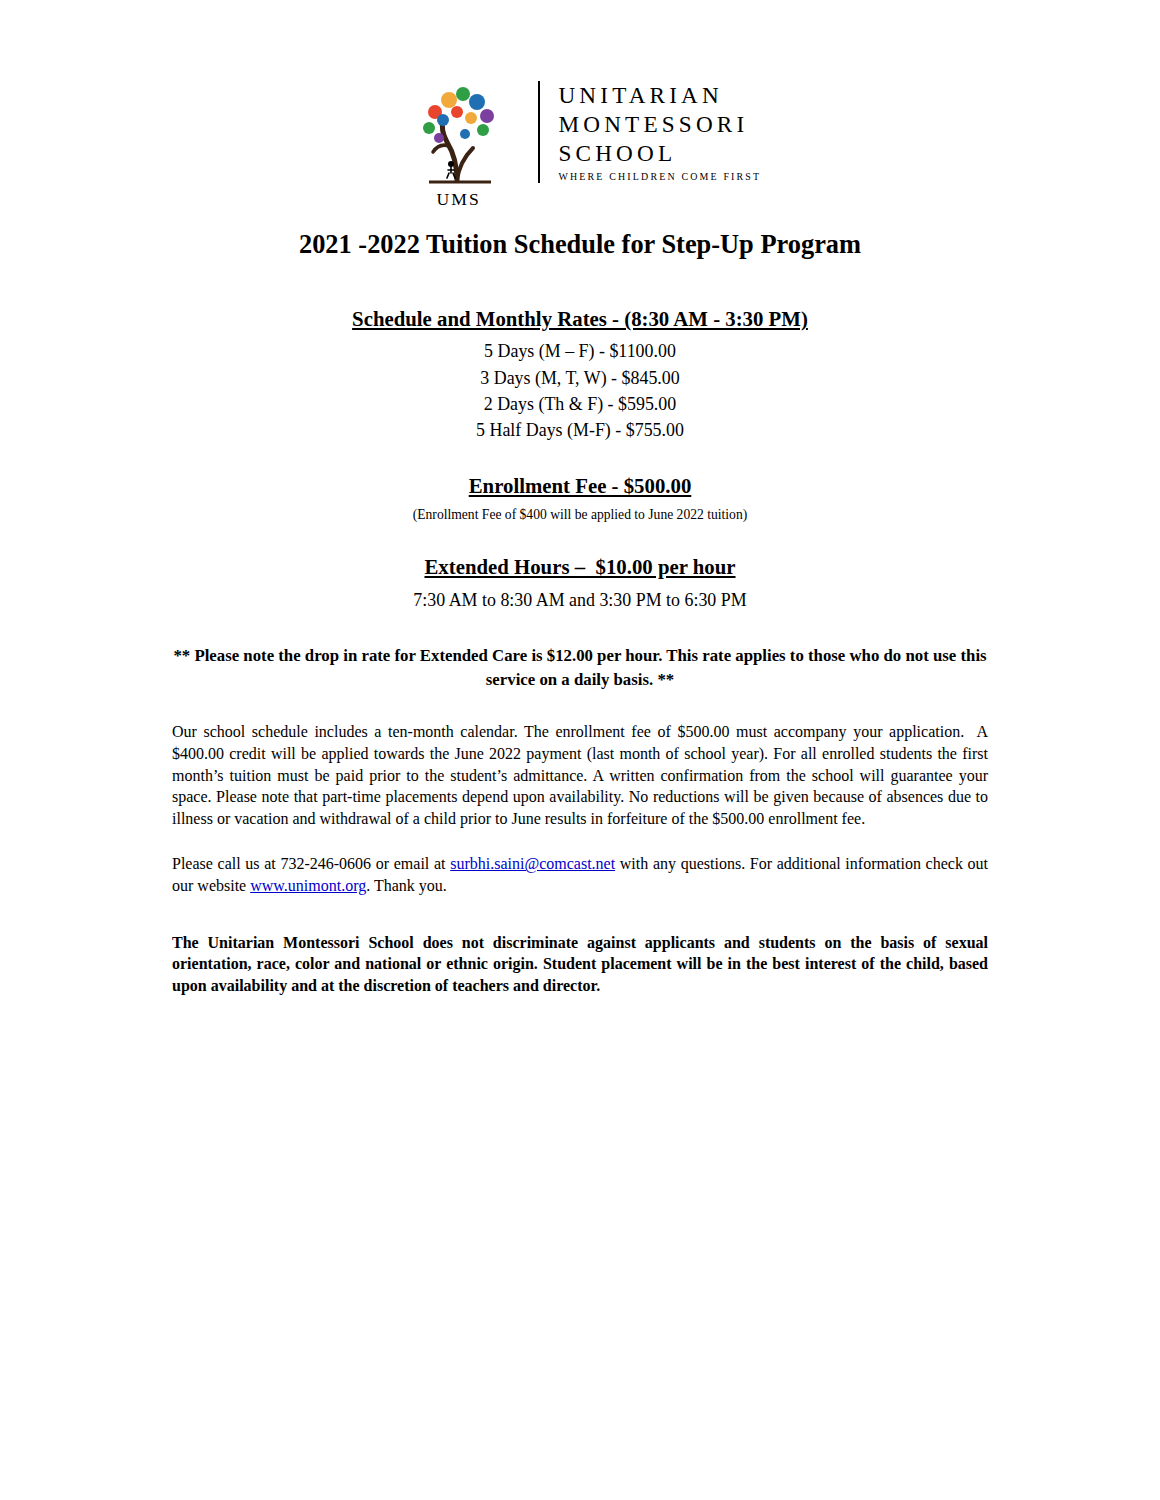UMS
UNITARIAN
MONTESSORI
SCHOOL
WHERE CHILDREN COME FIRST
2021 -2022 Tuition Schedule for Step-Up Program
Schedule and Monthly Rates - (8:30 AM - 3:30 PM)
5 Days (M – F) - $1100.00
3 Days (M, T, W) - $845.00
2 Days (Th & F) - $595.00
5 Half Days (M-F) - $755.00
Enrollment Fee - $500.00
(Enrollment Fee of $400 will be applied to June 2022 tuition)
Extended Hours – $10.00 per hour
7:30 AM to 8:30 AM and 3:30 PM to 6:30 PM
** Please note the drop in rate for Extended Care is $12.00 per hour. This rate applies to those who do not use this service on a daily basis. **
Our school schedule includes a ten-month calendar. The enrollment fee of $500.00 must accompany your application. A $400.00 credit will be applied towards the June 2022 payment (last month of school year). For all enrolled students the first month’s tuition must be paid prior to the student’s admittance. A written confirmation from the school will guarantee your space. Please note that part-time placements depend upon availability. No reductions will be given because of absences due to illness or vacation and withdrawal of a child prior to June results in forfeiture of the $500.00 enrollment fee.
Please call us at 732-246-0606 or email at surbhi.saini@comcast.net with any questions. For additional information check out our website www.unimont.org. Thank you.
The Unitarian Montessori School does not discriminate against applicants and students on the basis of sexual orientation, race, color and national or ethnic origin. Student placement will be in the best interest of the child, based upon availability and at the discretion of teachers and director.